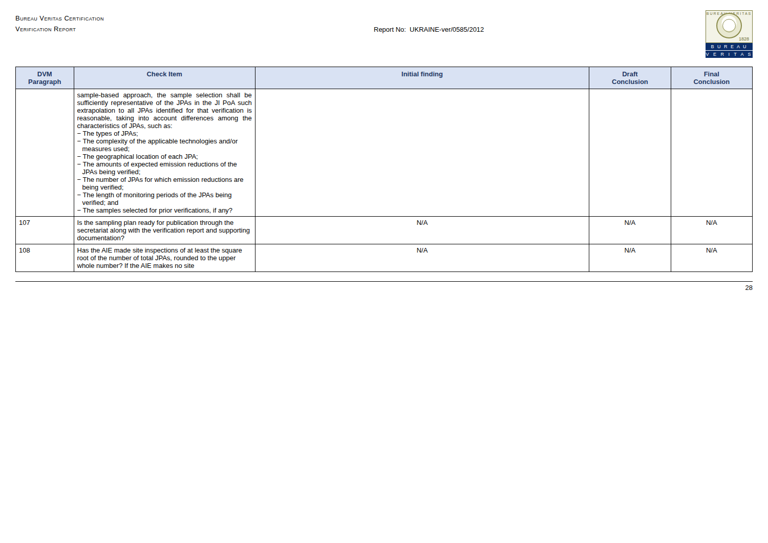Bureau Veritas Certification
Report No: UKRAINE-ver/0585/2012
BUREAU VERITAS
1828
B U R E A U
V E R I T A S
Verification Report
| DVM Paragraph | Check Item | Initial finding | Draft Conclusion | Final Conclusion |
| --- | --- | --- | --- | --- |
| | sample-based approach, the sample selection shall be sufficiently representative of the JPAs in the JI PoA such extrapolation to all JPAs identified for that verification is reasonable, taking into account differences among the characteristics of JPAs, such as: − The types of JPAs; − The complexity of the applicable technologies and/or measures used; − The geographical location of each JPA; − The amounts of expected emission reductions of the JPAs being verified; − The number of JPAs for which emission reductions are being verified; − The length of monitoring periods of the JPAs being verified; and − The samples selected for prior verifications, if any? | | | |
| 107 | Is the sampling plan ready for publication through the secretariat along with the verification report and supporting documentation? | N/A | N/A | N/A |
| 108 | Has the AIE made site inspections of at least the square root of the number of total JPAs, rounded to the upper whole number? If the AIE makes no site | N/A | N/A | N/A |
28